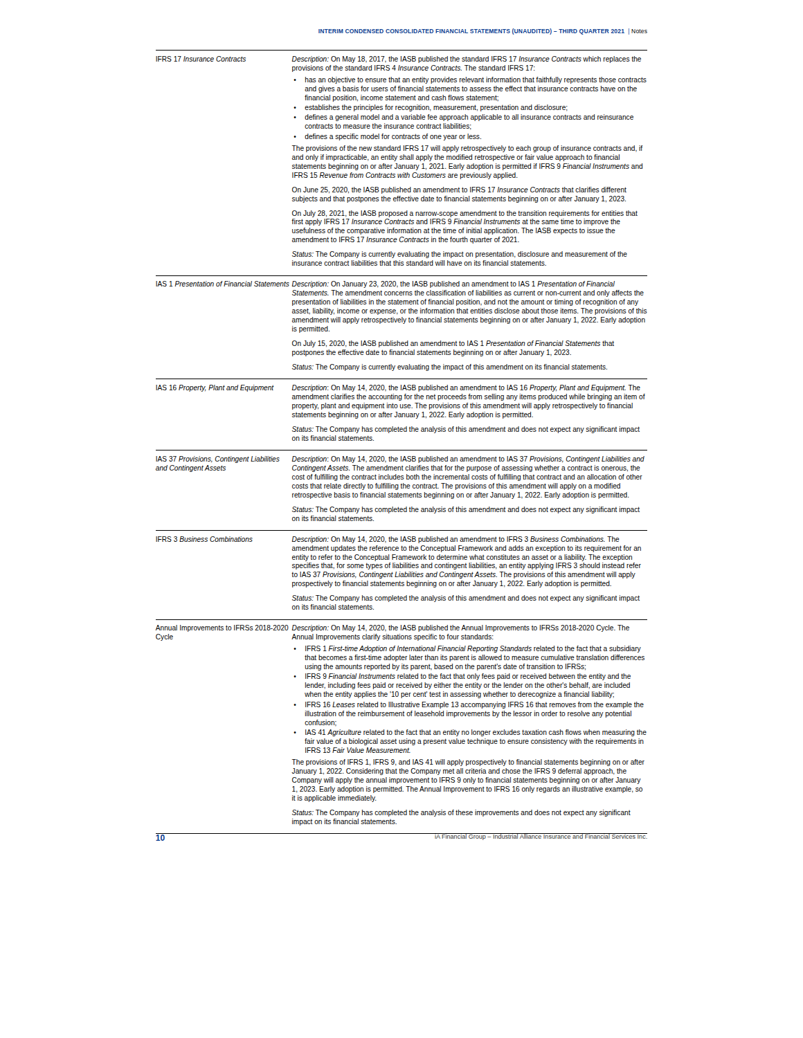INTERIM CONDENSED CONSOLIDATED FINANCIAL STATEMENTS (UNAUDITED) – THIRD QUARTER 2021 | Notes
| IFRS 17 Insurance Contracts | Description: On May 18, 2017, the IASB published the standard IFRS 17 Insurance Contracts which replaces the provisions of the standard IFRS 4 Insurance Contracts. The standard IFRS 17: has an objective to ensure that an entity provides relevant information that faithfully represents those contracts and gives a basis for users of financial statements to assess the effect that insurance contracts have on the financial position, income statement and cash flows statement; establishes the principles for recognition, measurement, presentation and disclosure; defines a general model and a variable fee approach applicable to all insurance contracts and reinsurance contracts to measure the insurance contract liabilities; defines a specific model for contracts of one year or less. The provisions of the new standard IFRS 17 will apply retrospectively to each group of insurance contracts and, if and only if impracticable, an entity shall apply the modified retrospective or fair value approach to financial statements beginning on or after January 1, 2021. Early adoption is permitted if IFRS 9 Financial Instruments and IFRS 15 Revenue from Contracts with Customers are previously applied. On June 25, 2020, the IASB published an amendment to IFRS 17 Insurance Contracts that clarifies different subjects and that postpones the effective date to financial statements beginning on or after January 1, 2023. On July 28, 2021, the IASB proposed a narrow-scope amendment to the transition requirements for entities that first apply IFRS 17 Insurance Contracts and IFRS 9 Financial Instruments at the same time to improve the usefulness of the comparative information at the time of initial application. The IASB expects to issue the amendment to IFRS 17 Insurance Contracts in the fourth quarter of 2021. Status: The Company is currently evaluating the impact on presentation, disclosure and measurement of the insurance contract liabilities that this standard will have on its financial statements. |
| IAS 1 Presentation of Financial Statements | Description: On January 23, 2020, the IASB published an amendment to IAS 1 Presentation of Financial Statements. The amendment concerns the classification of liabilities as current or non-current and only affects the presentation of liabilities in the statement of financial position, and not the amount or timing of recognition of any asset, liability, income or expense, or the information that entities disclose about those items. The provisions of this amendment will apply retrospectively to financial statements beginning on or after January 1, 2022. Early adoption is permitted. On July 15, 2020, the IASB published an amendment to IAS 1 Presentation of Financial Statements that postpones the effective date to financial statements beginning on or after January 1, 2023. Status: The Company is currently evaluating the impact of this amendment on its financial statements. |
| IAS 16 Property, Plant and Equipment | Description : On May 14, 2020, the IASB published an amendment to IAS 16 Property, Plant and Equipment. The amendment clarifies the accounting for the net proceeds from selling any items produced while bringing an item of property, plant and equipment into use. The provisions of this amendment will apply retrospectively to financial statements beginning on or after January 1, 2022. Early adoption is permitted. Status: The Company has completed the analysis of this amendment and does not expect any significant impact on its financial statements. |
| IAS 37 Provisions, Contingent Liabilities and Contingent Assets | Description : On May 14, 2020, the IASB published an amendment to IAS 37 Provisions, Contingent Liabilities and Contingent Assets. The amendment clarifies that for the purpose of assessing whether a contract is onerous, the cost of fulfilling the contract includes both the incremental costs of fulfilling that contract and an allocation of other costs that relate directly to fulfilling the contract. The provisions of this amendment will apply on a modified retrospective basis to financial statements beginning on or after January 1, 2022. Early adoption is permitted. Status: The Company has completed the analysis of this amendment and does not expect any significant impact on its financial statements. |
| IFRS 3 Business Combinations | Description: On May 14, 2020, the IASB published an amendment to IFRS 3 Business Combinations. The amendment updates the reference to the Conceptual Framework and adds an exception to its requirement for an entity to refer to the Conceptual Framework to determine what constitutes an asset or a liability. The exception specifies that, for some types of liabilities and contingent liabilities, an entity applying IFRS 3 should instead refer to IAS 37 Provisions, Contingent Liabilities and Contingent Assets. The provisions of this amendment will apply prospectively to financial statements beginning on or after January 1, 2022. Early adoption is permitted. Status: The Company has completed the analysis of this amendment and does not expect any significant impact on its financial statements. |
| Annual Improvements to IFRSs 2018-2020 Cycle | Description: On May 14, 2020, the IASB published the Annual Improvements to IFRSs 2018-2020 Cycle. The Annual Improvements clarify situations specific to four standards: IFRS 1 First-time Adoption of International Financial Reporting Standards related to the fact that a subsidiary that becomes a first-time adopter later than its parent is allowed to measure cumulative translation differences using the amounts reported by its parent, based on the parent's date of transition to IFRSs; IFRS 9 Financial Instruments related to the fact that only fees paid or received between the entity and the lender, including fees paid or received by either the entity or the lender on the other's behalf, are included when the entity applies the '10 per cent' test in assessing whether to derecognize a financial liability; IFRS 16 Leases related to Illustrative Example 13 accompanying IFRS 16 that removes from the example the illustration of the reimbursement of leasehold improvements by the lessor in order to resolve any potential confusion; IAS 41 Agriculture related to the fact that an entity no longer excludes taxation cash flows when measuring the fair value of a biological asset using a present value technique to ensure consistency with the requirements in IFRS 13 Fair Value Measurement. The provisions of IFRS 1, IFRS 9, and IAS 41 will apply prospectively to financial statements beginning on or after January 1, 2022. Considering that the Company met all criteria and chose the IFRS 9 deferral approach, the Company will apply the annual improvement to IFRS 9 only to financial statements beginning on or after January 1, 2023. Early adoption is permitted. The Annual Improvement to IFRS 16 only regards an illustrative example, so it is applicable immediately. Status: The Company has completed the analysis of these improvements and does not expect any significant impact on its financial statements. |
10
iA Financial Group – Industrial Alliance Insurance and Financial Services Inc.